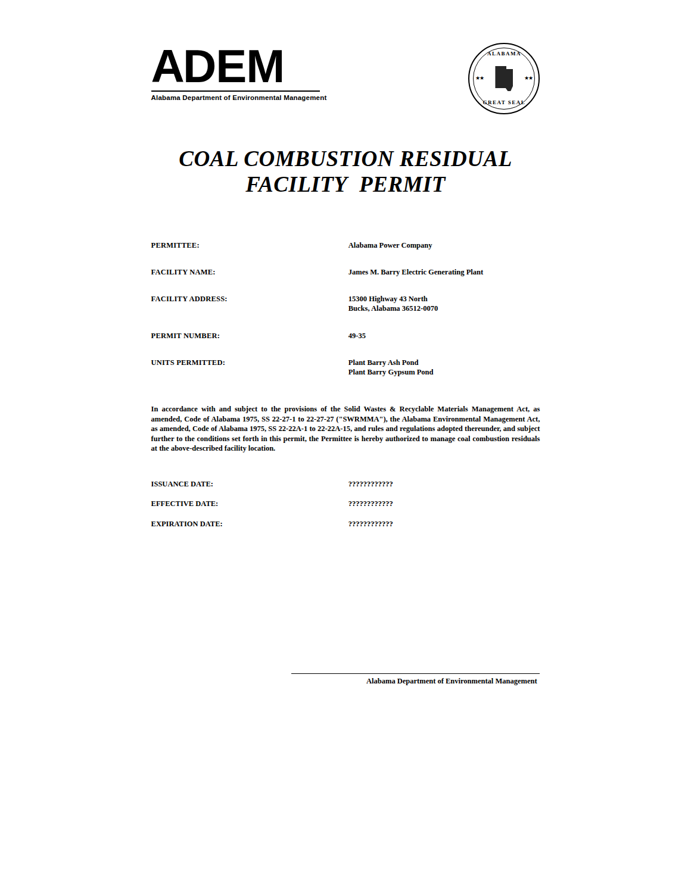ADEM
Alabama Department of Environmental Management
ALABAMA
★★
★★
GREAT SEAL
COAL COMBUSTION RESIDUAL
FACILITY PERMIT
| PERMITTEE: | Alabama Power Company |
| FACILITY NAME: | James M. Barry Electric Generating Plant |
| FACILITY ADDRESS: | 15300 Highway 43 North Bucks, Alabama 36512-0070 |
| PERMIT NUMBER: | 49-35 |
| UNITS PERMITTED: | Plant Barry Ash Pond Plant Barry Gypsum Pond |
In accordance with and subject to the provisions of the Solid Wastes & Recyclable Materials Management Act, as amended, Code of Alabama 1975, SS 22-27-1 to 22-27-27 ("SWRMMA"), the Alabama Environmental Management Act, as amended, Code of Alabama 1975, SS 22-22A-1 to 22-22A-15, and rules and regulations adopted thereunder, and subject further to the conditions set forth in this permit, the Permittee is hereby authorized to manage coal combustion residuals at the above-described facility location.
| ISSUANCE DATE: | ???????????? |
| EFFECTIVE DATE: | ???????????? |
| EXPIRATION DATE: | ???????????? |
Alabama Department of Environmental Management